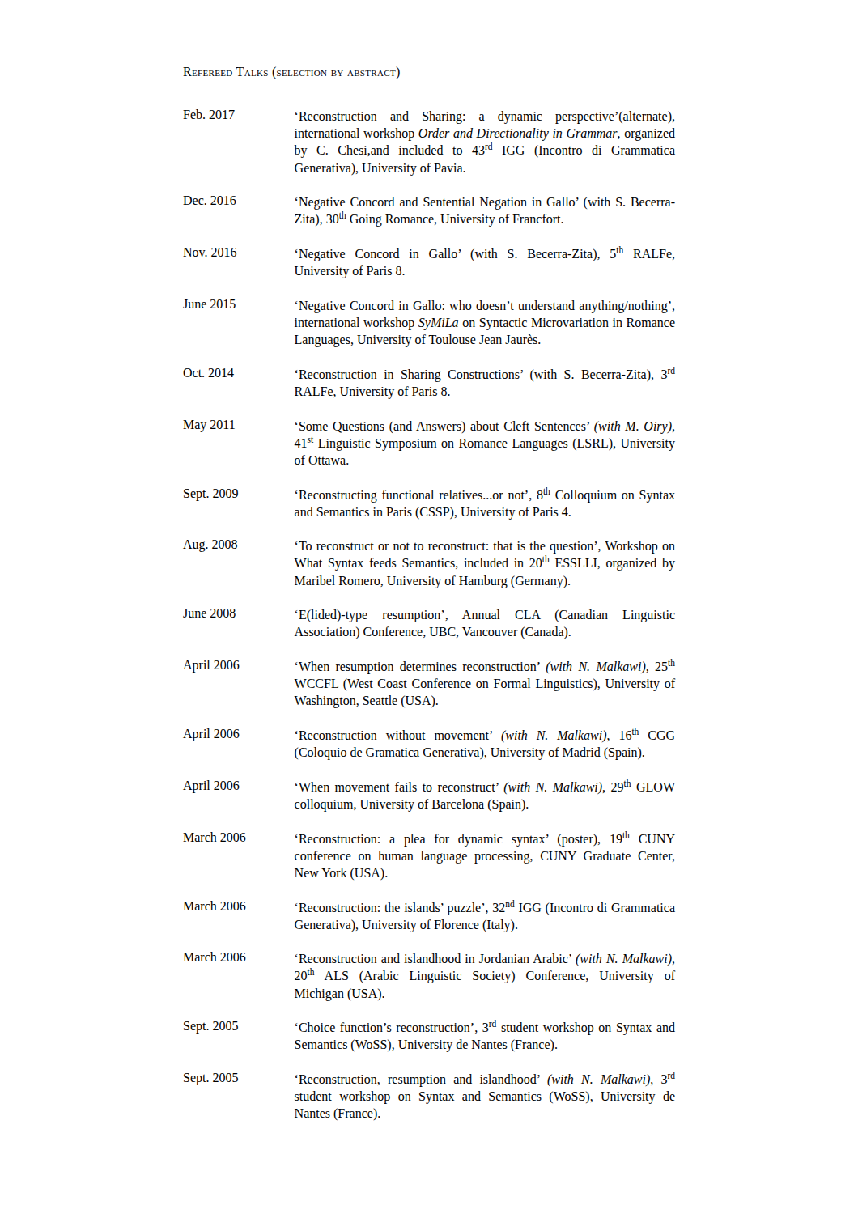Refereed Talks (selection by abstract)
Feb. 2017
‘Reconstruction and Sharing: a dynamic perspective’(alternate), international workshop Order and Directionality in Grammar, organized by C. Chesi,and included to 43rd IGG (Incontro di Grammatica Generativa), University of Pavia.
Dec. 2016
‘Negative Concord and Sentential Negation in Gallo’ (with S. Becerra-Zita), 30th Going Romance, University of Francfort.
Nov. 2016
‘Negative Concord in Gallo’ (with S. Becerra-Zita), 5th RALFe, University of Paris 8.
June 2015
‘Negative Concord in Gallo: who doesn’t understand anything/nothing’, international workshop SyMiLa on Syntactic Microvariation in Romance Languages, University of Toulouse Jean Jaurès.
Oct. 2014
‘Reconstruction in Sharing Constructions’ (with S. Becerra-Zita), 3rd RALFe, University of Paris 8.
May 2011
‘Some Questions (and Answers) about Cleft Sentences’ (with M. Oiry), 41st Linguistic Symposium on Romance Languages (LSRL), University of Ottawa.
Sept. 2009
‘Reconstructing functional relatives...or not’, 8th Colloquium on Syntax and Semantics in Paris (CSSP), University of Paris 4.
Aug. 2008
‘To reconstruct or not to reconstruct: that is the question’, Workshop on What Syntax feeds Semantics, included in 20th ESSLLI, organized by Maribel Romero, University of Hamburg (Germany).
June 2008
‘E(lided)-type resumption’, Annual CLA (Canadian Linguistic Association) Conference, UBC, Vancouver (Canada).
April 2006
‘When resumption determines reconstruction’ (with N. Malkawi), 25th WCCFL (West Coast Conference on Formal Linguistics), University of Washington, Seattle (USA).
April 2006
‘Reconstruction without movement’ (with N. Malkawi), 16th CGG (Coloquio de Gramatica Generativa), University of Madrid (Spain).
April 2006
‘When movement fails to reconstruct’ (with N. Malkawi), 29th GLOW colloquium, University of Barcelona (Spain).
March 2006
‘Reconstruction: a plea for dynamic syntax’ (poster), 19th CUNY conference on human language processing, CUNY Graduate Center, New York (USA).
March 2006
‘Reconstruction: the islands’ puzzle’, 32nd IGG (Incontro di Grammatica Generativa), University of Florence (Italy).
March 2006
‘Reconstruction and islandhood in Jordanian Arabic’ (with N. Malkawi), 20th ALS (Arabic Linguistic Society) Conference, University of Michigan (USA).
Sept. 2005
‘Choice function’s reconstruction’, 3rd student workshop on Syntax and Semantics (WoSS), University de Nantes (France).
Sept. 2005
‘Reconstruction, resumption and islandhood’ (with N. Malkawi), 3rd student workshop on Syntax and Semantics (WoSS), University de Nantes (France).